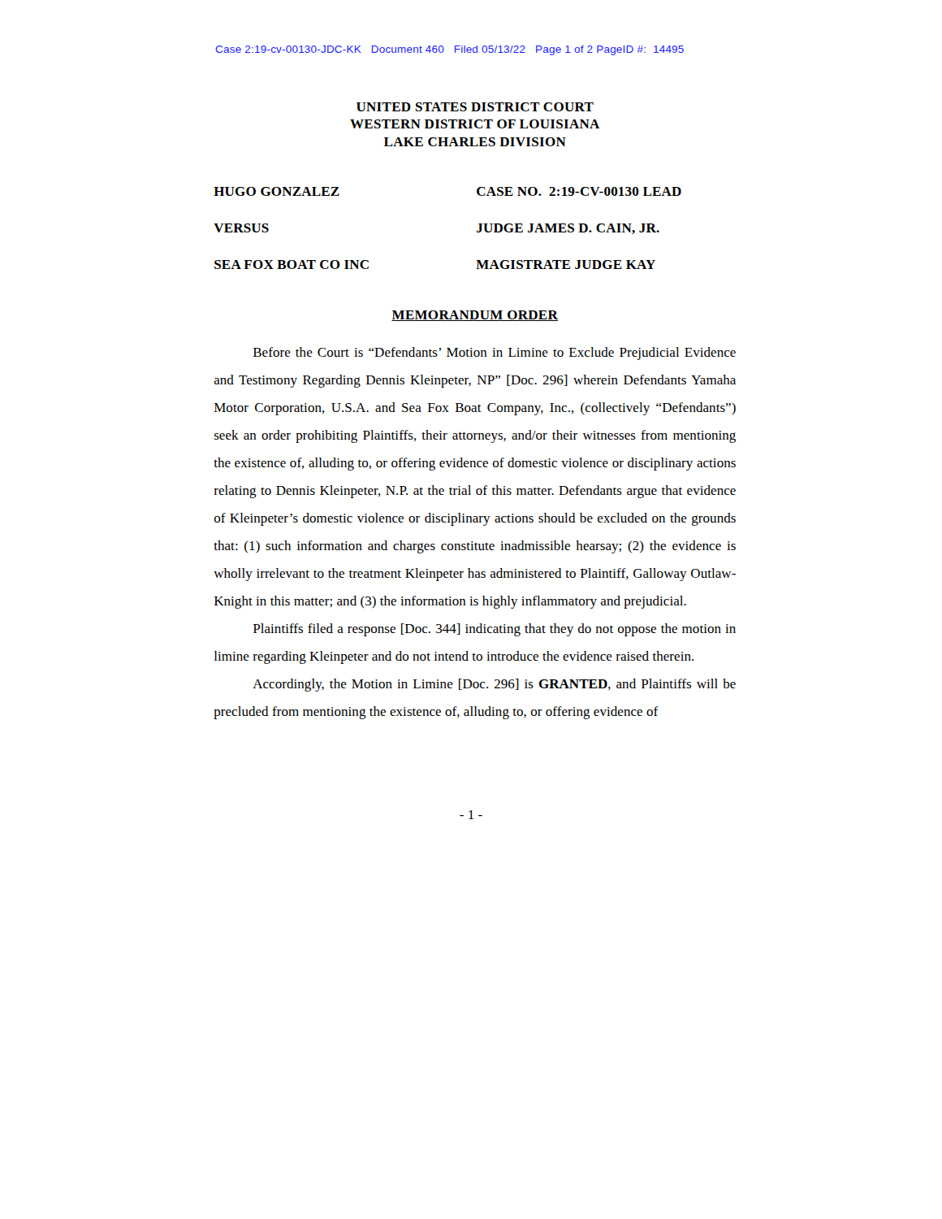Case 2:19-cv-00130-JDC-KK Document 460 Filed 05/13/22 Page 1 of 2 PageID #: 14495
UNITED STATES DISTRICT COURT
WESTERN DISTRICT OF LOUISIANA
LAKE CHARLES DIVISION
| HUGO GONZALEZ | CASE NO. 2:19-CV-00130 LEAD |
| VERSUS | JUDGE JAMES D. CAIN, JR. |
| SEA FOX BOAT CO INC | MAGISTRATE JUDGE KAY |
MEMORANDUM ORDER
Before the Court is “Defendants’ Motion in Limine to Exclude Prejudicial Evidence and Testimony Regarding Dennis Kleinpeter, NP” [Doc. 296] wherein Defendants Yamaha Motor Corporation, U.S.A. and Sea Fox Boat Company, Inc., (collectively “Defendants”) seek an order prohibiting Plaintiffs, their attorneys, and/or their witnesses from mentioning the existence of, alluding to, or offering evidence of domestic violence or disciplinary actions relating to Dennis Kleinpeter, N.P. at the trial of this matter. Defendants argue that evidence of Kleinpeter’s domestic violence or disciplinary actions should be excluded on the grounds that: (1) such information and charges constitute inadmissible hearsay; (2) the evidence is wholly irrelevant to the treatment Kleinpeter has administered to Plaintiff, Galloway Outlaw-Knight in this matter; and (3) the information is highly inflammatory and prejudicial.
Plaintiffs filed a response [Doc. 344] indicating that they do not oppose the motion in limine regarding Kleinpeter and do not intend to introduce the evidence raised therein.
Accordingly, the Motion in Limine [Doc. 296] is GRANTED, and Plaintiffs will be precluded from mentioning the existence of, alluding to, or offering evidence of
- 1 -